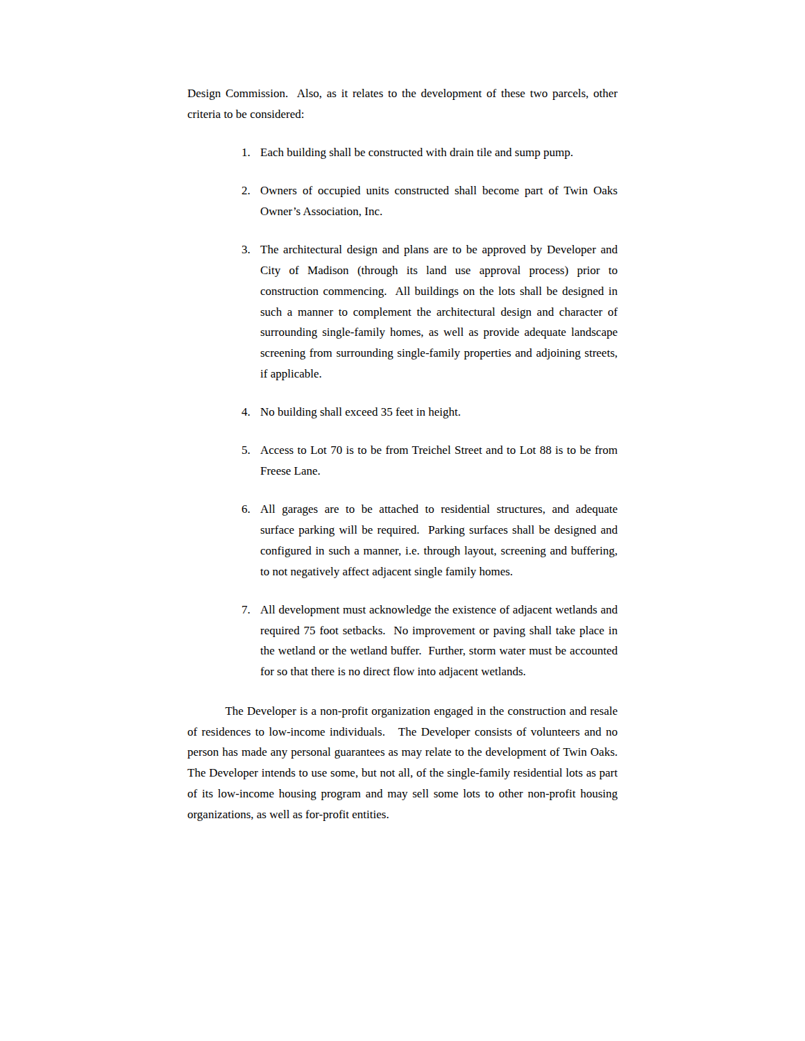Design Commission. Also, as it relates to the development of these two parcels, other criteria to be considered:
Each building shall be constructed with drain tile and sump pump.
Owners of occupied units constructed shall become part of Twin Oaks Owner’s Association, Inc.
The architectural design and plans are to be approved by Developer and City of Madison (through its land use approval process) prior to construction commencing. All buildings on the lots shall be designed in such a manner to complement the architectural design and character of surrounding single-family homes, as well as provide adequate landscape screening from surrounding single-family properties and adjoining streets, if applicable.
No building shall exceed 35 feet in height.
Access to Lot 70 is to be from Treichel Street and to Lot 88 is to be from Freese Lane.
All garages are to be attached to residential structures, and adequate surface parking will be required. Parking surfaces shall be designed and configured in such a manner, i.e. through layout, screening and buffering, to not negatively affect adjacent single family homes.
All development must acknowledge the existence of adjacent wetlands and required 75 foot setbacks. No improvement or paving shall take place in the wetland or the wetland buffer. Further, storm water must be accounted for so that there is no direct flow into adjacent wetlands.
The Developer is a non-profit organization engaged in the construction and resale of residences to low-income individuals. The Developer consists of volunteers and no person has made any personal guarantees as may relate to the development of Twin Oaks. The Developer intends to use some, but not all, of the single-family residential lots as part of its low-income housing program and may sell some lots to other non-profit housing organizations, as well as for-profit entities.